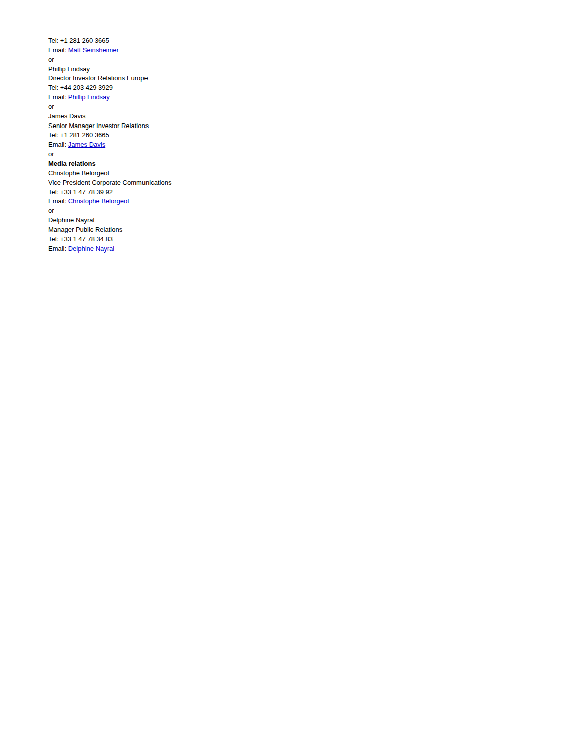Tel: +1 281 260 3665
Email: Matt Seinsheimer
or
Phillip Lindsay
Director Investor Relations Europe
Tel: +44 203 429 3929
Email: Phillip Lindsay
or
James Davis
Senior Manager Investor Relations
Tel: +1 281 260 3665
Email: James Davis
or
Media relations
Christophe Belorgeot
Vice President Corporate Communications
Tel: +33 1 47 78 39 92
Email: Christophe Belorgeot
or
Delphine Nayral
Manager Public Relations
Tel: +33 1 47 78 34 83
Email: Delphine Nayral